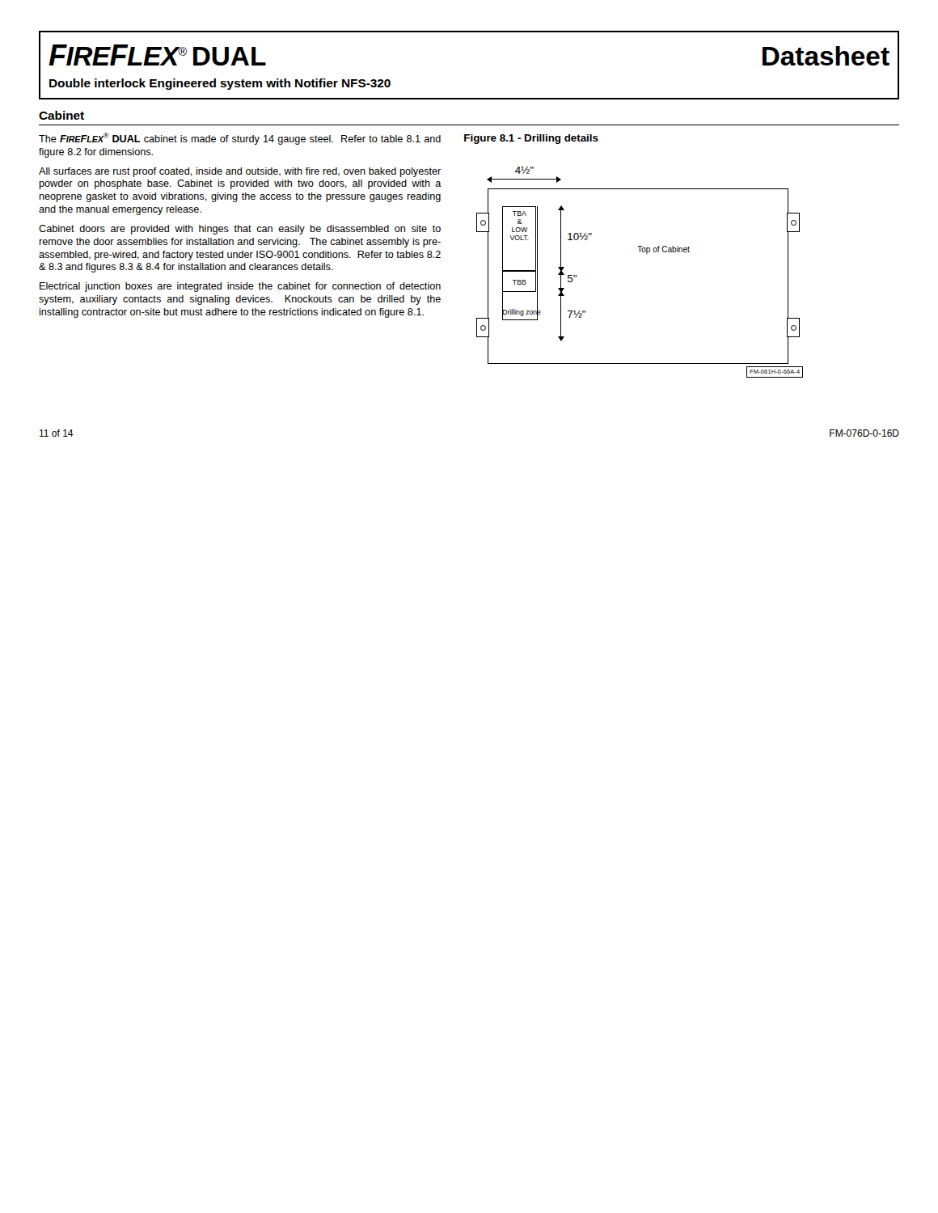FIREFLEX®DUAL
Datasheet
Double interlock Engineered system with Notifier NFS-320
Cabinet
The FIREFLEX® DUAL cabinet is made of sturdy 14 gauge steel. Refer to table 8.1 and figure 8.2 for dimensions.
All surfaces are rust proof coated, inside and outside, with fire red, oven baked polyester powder on phosphate base. Cabinet is provided with two doors, all provided with a neoprene gasket to avoid vibrations, giving the access to the pressure gauges reading and the manual emergency release.
Cabinet doors are provided with hinges that can easily be disassembled on site to remove the door assemblies for installation and servicing. The cabinet assembly is pre-assembled, pre-wired, and factory tested under ISO-9001 conditions. Refer to tables 8.2 & 8.3 and figures 8.3 & 8.4 for installation and clearances details.
Electrical junction boxes are integrated inside the cabinet for connection of detection system, auxiliary contacts and signaling devices. Knockouts can be drilled by the installing contractor on-site but must adhere to the restrictions indicated on figure 8.1.
Figure 8.1 - Drilling details
4½"
TBA
&
LOW
VOLT.
TBB
Drilling zone
10½"
5"
7½"
Top of Cabinet
FM-061H-0-66A-4
11 of 14
FM-076D-0-16D